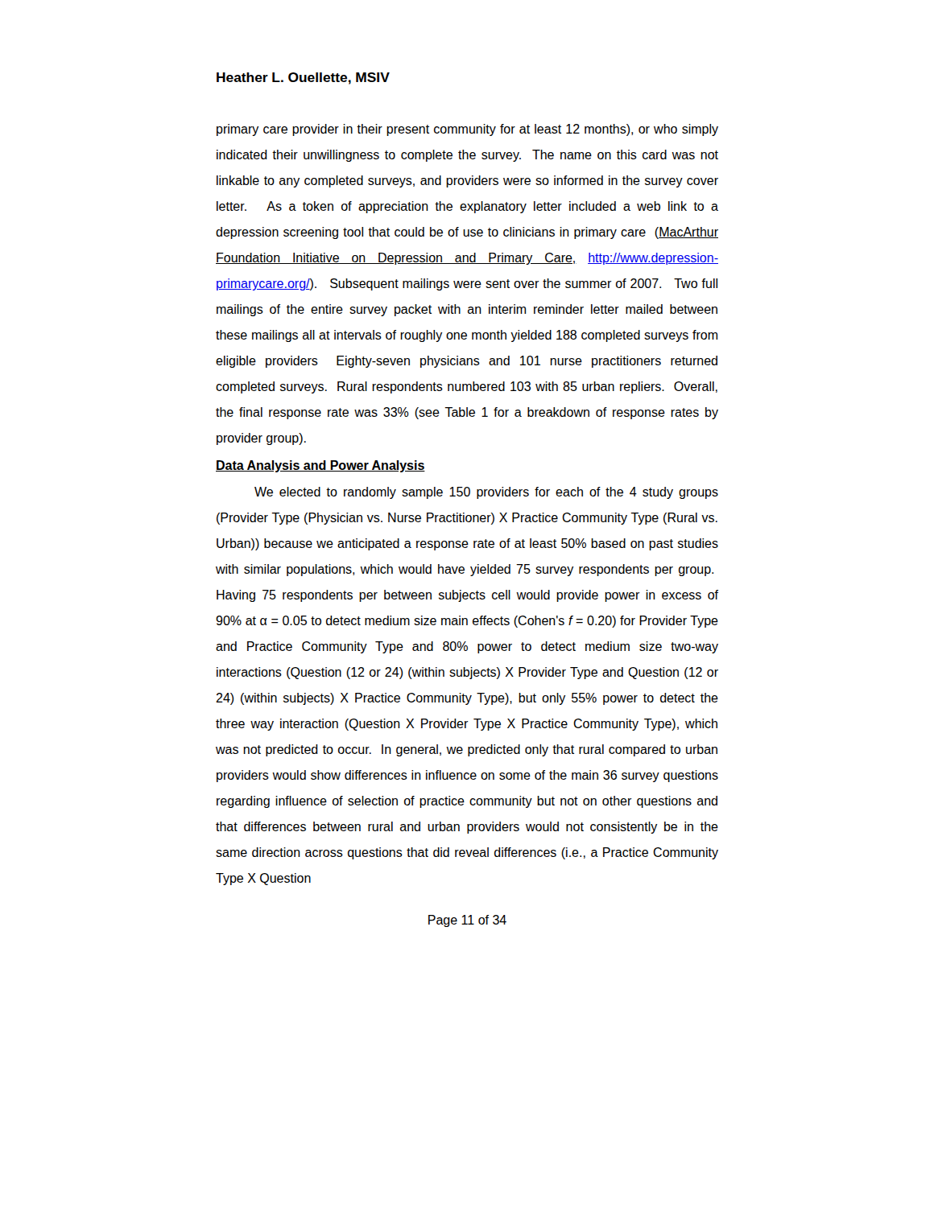Heather L. Ouellette, MSIV
primary care provider in their present community for at least 12 months), or who simply indicated their unwillingness to complete the survey. The name on this card was not linkable to any completed surveys, and providers were so informed in the survey cover letter. As a token of appreciation the explanatory letter included a web link to a depression screening tool that could be of use to clinicians in primary care (MacArthur Foundation Initiative on Depression and Primary Care, http://www.depression-primarycare.org/). Subsequent mailings were sent over the summer of 2007. Two full mailings of the entire survey packet with an interim reminder letter mailed between these mailings all at intervals of roughly one month yielded 188 completed surveys from eligible providers Eighty-seven physicians and 101 nurse practitioners returned completed surveys. Rural respondents numbered 103 with 85 urban repliers. Overall, the final response rate was 33% (see Table 1 for a breakdown of response rates by provider group).
Data Analysis and Power Analysis
We elected to randomly sample 150 providers for each of the 4 study groups (Provider Type (Physician vs. Nurse Practitioner) X Practice Community Type (Rural vs. Urban)) because we anticipated a response rate of at least 50% based on past studies with similar populations, which would have yielded 75 survey respondents per group. Having 75 respondents per between subjects cell would provide power in excess of 90% at α = 0.05 to detect medium size main effects (Cohen's f = 0.20) for Provider Type and Practice Community Type and 80% power to detect medium size two-way interactions (Question (12 or 24) (within subjects) X Provider Type and Question (12 or 24) (within subjects) X Practice Community Type), but only 55% power to detect the three way interaction (Question X Provider Type X Practice Community Type), which was not predicted to occur. In general, we predicted only that rural compared to urban providers would show differences in influence on some of the main 36 survey questions regarding influence of selection of practice community but not on other questions and that differences between rural and urban providers would not consistently be in the same direction across questions that did reveal differences (i.e., a Practice Community Type X Question
Page 11 of 34